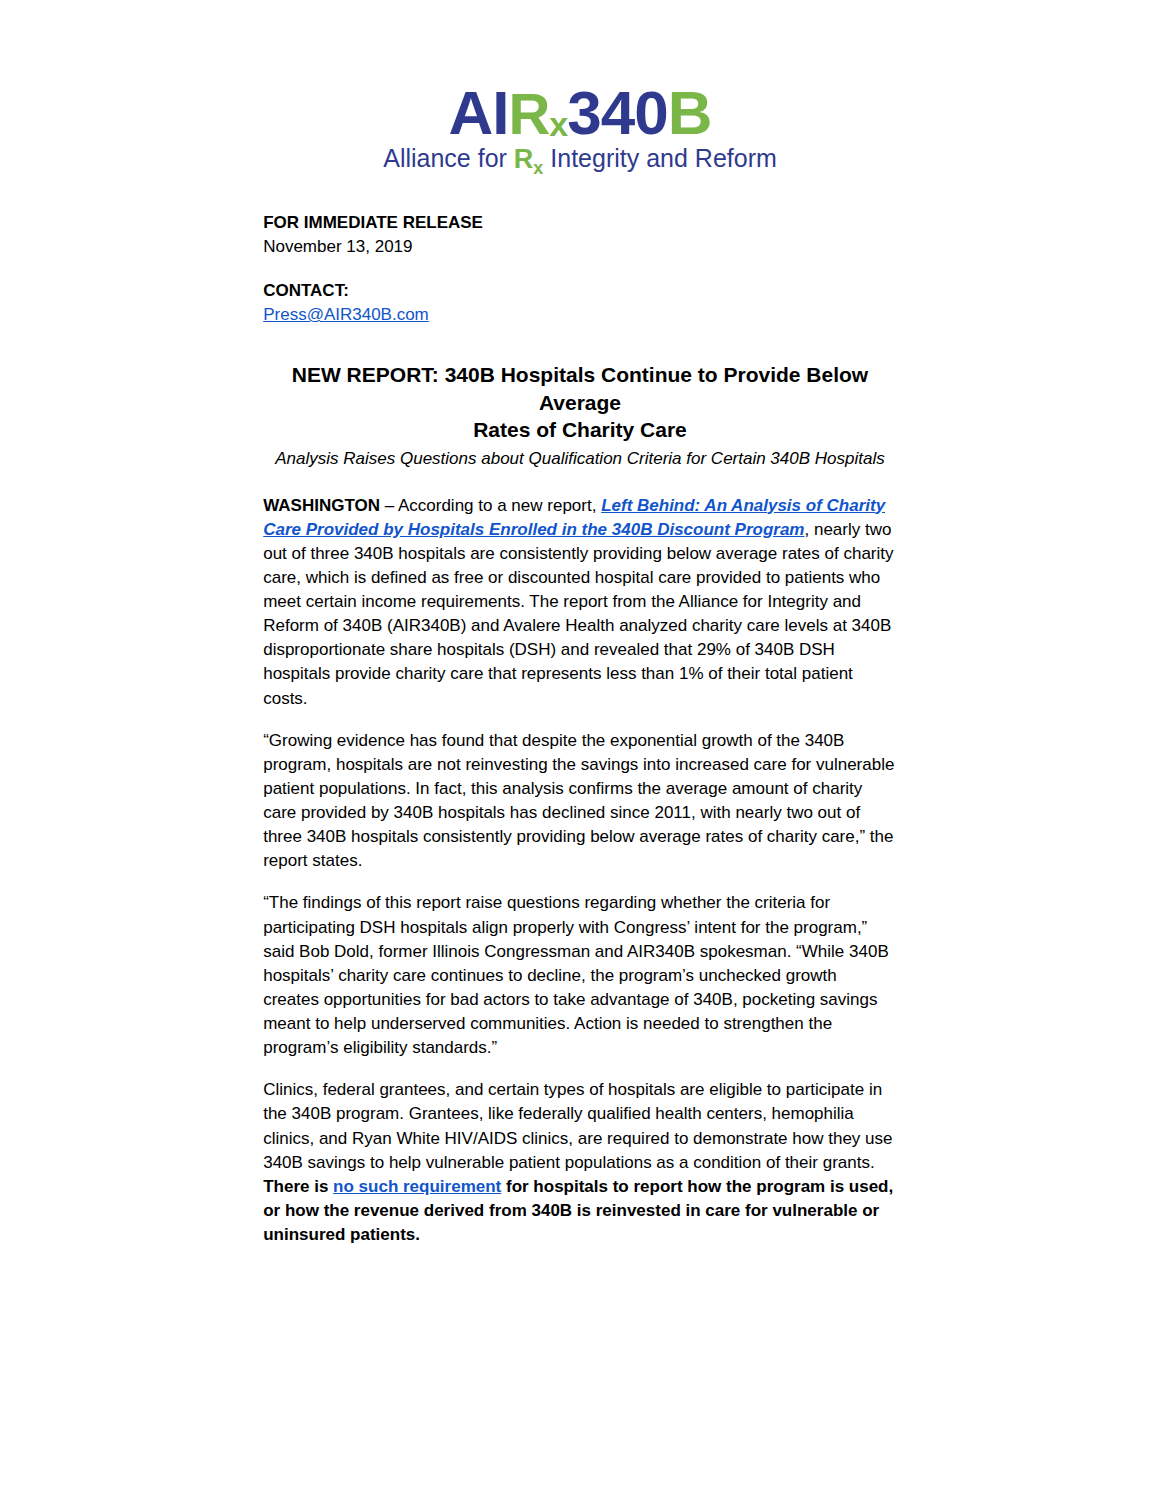AIRx340B
Alliance for Rx Integrity and Reform
FOR IMMEDIATE RELEASE
November 13, 2019
CONTACT:
Press@AIR340B.com
NEW REPORT: 340B Hospitals Continue to Provide Below Average
Rates of Charity Care
Analysis Raises Questions about Qualification Criteria for Certain 340B Hospitals
WASHINGTON – According to a new report, Left Behind: An Analysis of Charity Care Provided by Hospitals Enrolled in the 340B Discount Program, nearly two out of three 340B hospitals are consistently providing below average rates of charity care, which is defined as free or discounted hospital care provided to patients who meet certain income requirements. The report from the Alliance for Integrity and Reform of 340B (AIR340B) and Avalere Health analyzed charity care levels at 340B disproportionate share hospitals (DSH) and revealed that 29% of 340B DSH hospitals provide charity care that represents less than 1% of their total patient costs.
“Growing evidence has found that despite the exponential growth of the 340B program, hospitals are not reinvesting the savings into increased care for vulnerable patient populations. In fact, this analysis confirms the average amount of charity care provided by 340B hospitals has declined since 2011, with nearly two out of three 340B hospitals consistently providing below average rates of charity care,” the report states.
“The findings of this report raise questions regarding whether the criteria for participating DSH hospitals align properly with Congress’ intent for the program,” said Bob Dold, former Illinois Congressman and AIR340B spokesman. “While 340B hospitals’ charity care continues to decline, the program’s unchecked growth creates opportunities for bad actors to take advantage of 340B, pocketing savings meant to help underserved communities. Action is needed to strengthen the program’s eligibility standards.”
Clinics, federal grantees, and certain types of hospitals are eligible to participate in the 340B program. Grantees, like federally qualified health centers, hemophilia clinics, and Ryan White HIV/AIDS clinics, are required to demonstrate how they use 340B savings to help vulnerable patient populations as a condition of their grants. There is no such requirement for hospitals to report how the program is used, or how the revenue derived from 340B is reinvested in care for vulnerable or uninsured patients.